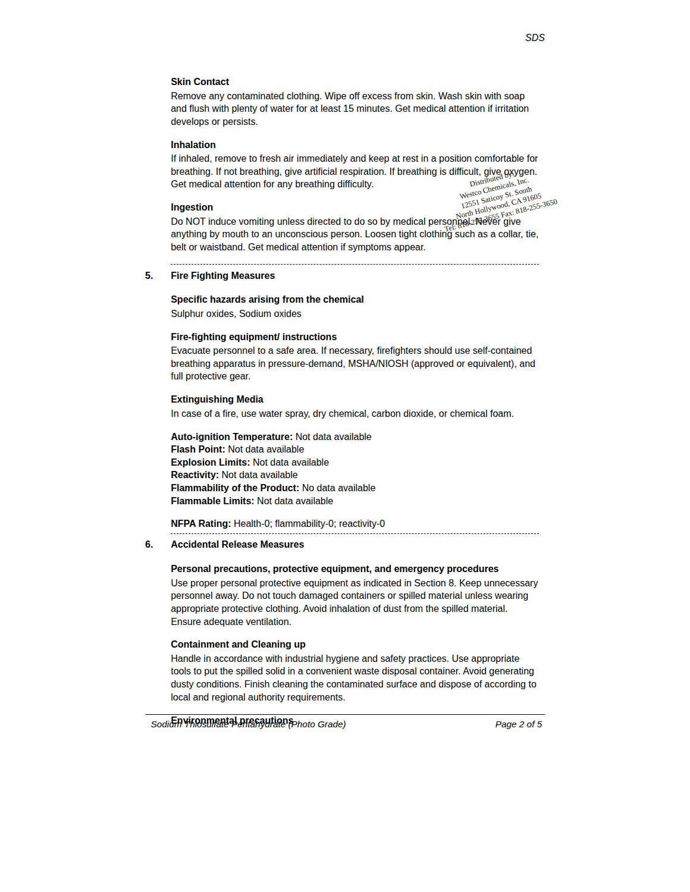SDS
Distributed by:
Westco Chemicals, Inc.
12551 Saticoy St. South
North Hollywood, CA 91605
Tel: 818-255-3655 Fax: 818-255-3650
Skin Contact
Remove any contaminated clothing. Wipe off excess from skin. Wash skin with soap and flush with plenty of water for at least 15 minutes. Get medical attention if irritation develops or persists.
Inhalation
If inhaled, remove to fresh air immediately and keep at rest in a position comfortable for breathing. If not breathing, give artificial respiration. If breathing is difficult, give oxygen. Get medical attention for any breathing difficulty.
Ingestion
Do NOT induce vomiting unless directed to do so by medical personnel. Never give anything by mouth to an unconscious person. Loosen tight clothing such as a collar, tie, belt or waistband. Get medical attention if symptoms appear.
5. Fire Fighting Measures
Specific hazards arising from the chemical
Sulphur oxides, Sodium oxides
Fire-fighting equipment/ instructions
Evacuate personnel to a safe area. If necessary, firefighters should use self-contained breathing apparatus in pressure-demand, MSHA/NIOSH (approved or equivalent), and full protective gear.
Extinguishing Media
In case of a fire, use water spray, dry chemical, carbon dioxide, or chemical foam.
Auto-ignition Temperature: Not data available
Flash Point: Not data available
Explosion Limits: Not data available
Reactivity: Not data available
Flammability of the Product: No data available
Flammable Limits: Not data available
NFPA Rating: Health-0; flammability-0; reactivity-0
6. Accidental Release Measures
Personal precautions, protective equipment, and emergency procedures
Use proper personal protective equipment as indicated in Section 8. Keep unnecessary personnel away. Do not touch damaged containers or spilled material unless wearing appropriate protective clothing. Avoid inhalation of dust from the spilled material. Ensure adequate ventilation.
Containment and Cleaning up
Handle in accordance with industrial hygiene and safety practices. Use appropriate tools to put the spilled solid in a convenient waste disposal container. Avoid generating dusty conditions. Finish cleaning the contaminated surface and dispose of according to local and regional authority requirements.
Environmental precautions
Sodium Thiosulfate Pentahydrate (Photo Grade)
Page 2 of 5